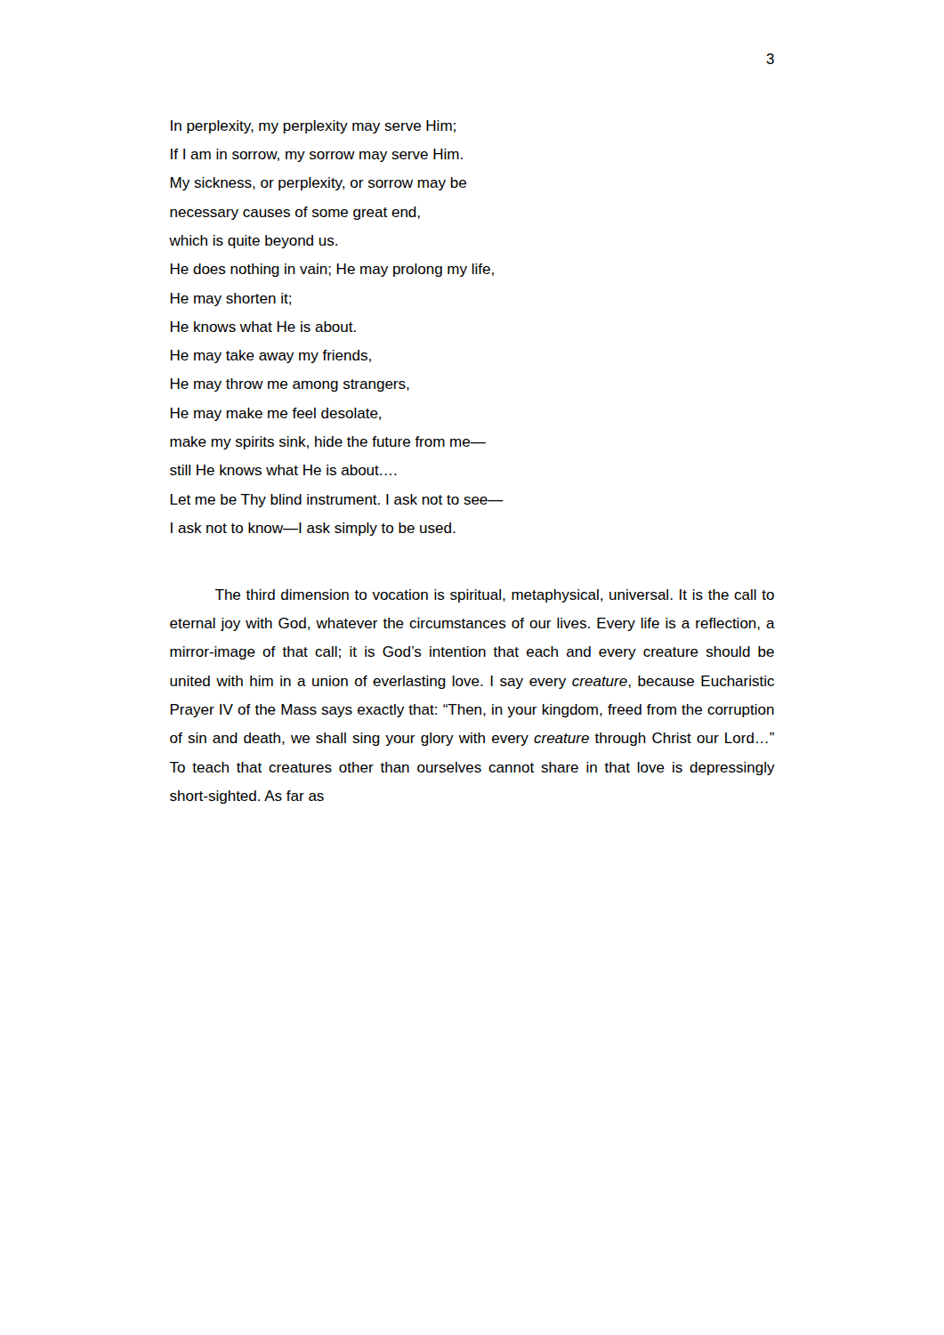3
In perplexity, my perplexity may serve Him;
If I am in sorrow, my sorrow may serve Him.
My sickness, or perplexity, or sorrow may be
necessary causes of some great end,
which is quite beyond us.
He does nothing in vain; He may prolong my life,
He may shorten it;
He knows what He is about.
He may take away my friends,
He may throw me among strangers,
He may make me feel desolate,
make my spirits sink, hide the future from me—
still He knows what He is about.…
Let me be Thy blind instrument. I ask not to see—
I ask not to know—I ask simply to be used.
The third dimension to vocation is spiritual, metaphysical, universal. It is the call to eternal joy with God, whatever the circumstances of our lives. Every life is a reflection, a mirror-image of that call; it is God’s intention that each and every creature should be united with him in a union of everlasting love. I say every creature, because Eucharistic Prayer IV of the Mass says exactly that: “Then, in your kingdom, freed from the corruption of sin and death, we shall sing your glory with every creature through Christ our Lord…” To teach that creatures other than ourselves cannot share in that love is depressingly short-sighted. As far as